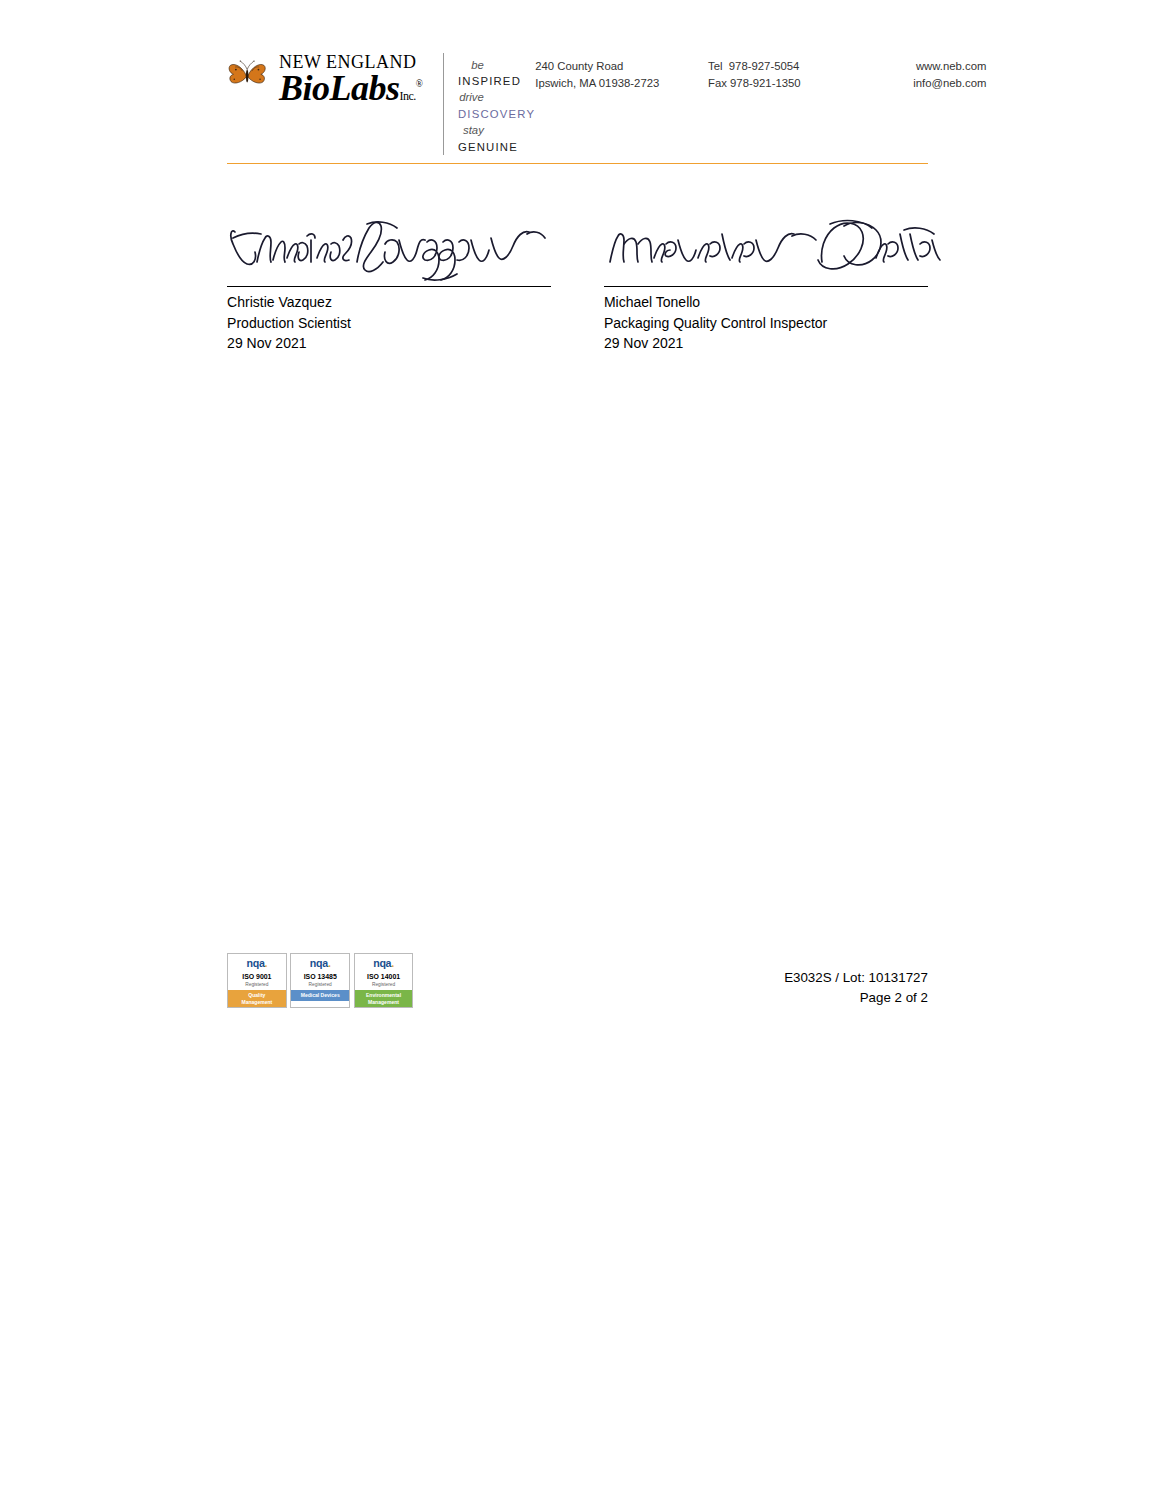NEW ENGLAND
BioLabsInc.®
be INSPIRED
drive DISCOVERY
stay GENUINE
240 County Road
Ipswich, MA 01938-2723
Tel 978-927-5054
Fax 978-921-1350
www.neb.com
info@neb.com
Christie Vazquez
Production Scientist
29 Nov 2021
Michael Tonello
Packaging Quality Control Inspector
29 Nov 2021
nqa.
ISO 9001
Registered
Quality
Management
nqa.
ISO 13485
Registered
Medical Devices
nqa.
ISO 14001
Registered
Environmental
Management
E3032S / Lot: 10131727
Page 2 of 2